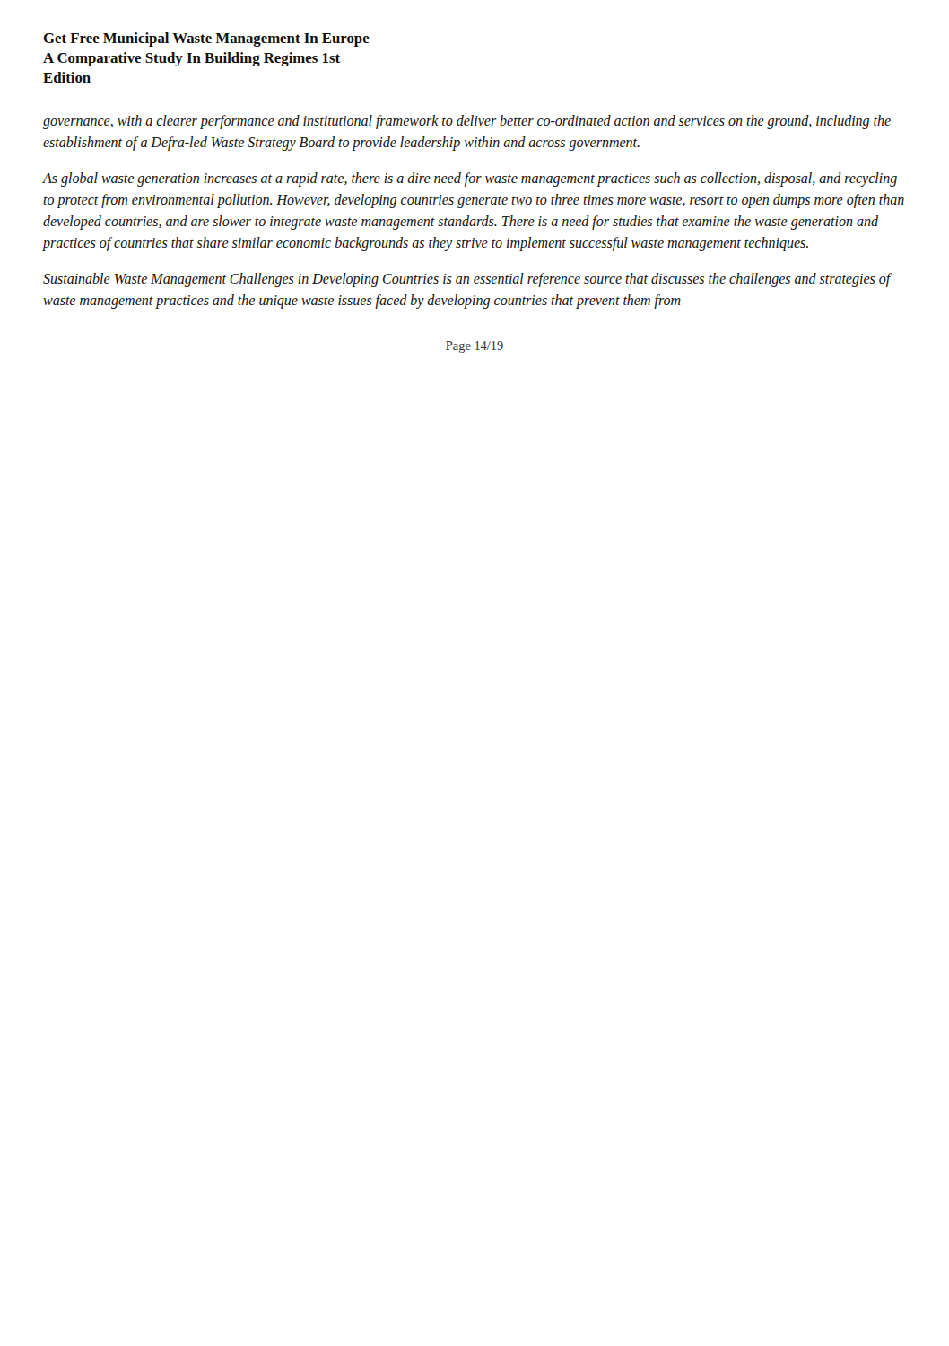Get Free Municipal Waste Management In Europe A Comparative Study In Building Regimes 1st Edition
governance, with a clearer performance and institutional framework to deliver better co-ordinated action and services on the ground, including the establishment of a Defra-led Waste Strategy Board to provide leadership within and across government.
As global waste generation increases at a rapid rate, there is a dire need for waste management practices such as collection, disposal, and recycling to protect from environmental pollution. However, developing countries generate two to three times more waste, resort to open dumps more often than developed countries, and are slower to integrate waste management standards. There is a need for studies that examine the waste generation and practices of countries that share similar economic backgrounds as they strive to implement successful waste management techniques.
Sustainable Waste Management Challenges in Developing Countries is an essential reference source that discusses the challenges and strategies of waste management practices and the unique waste issues faced by developing countries that prevent them from
Page 14/19